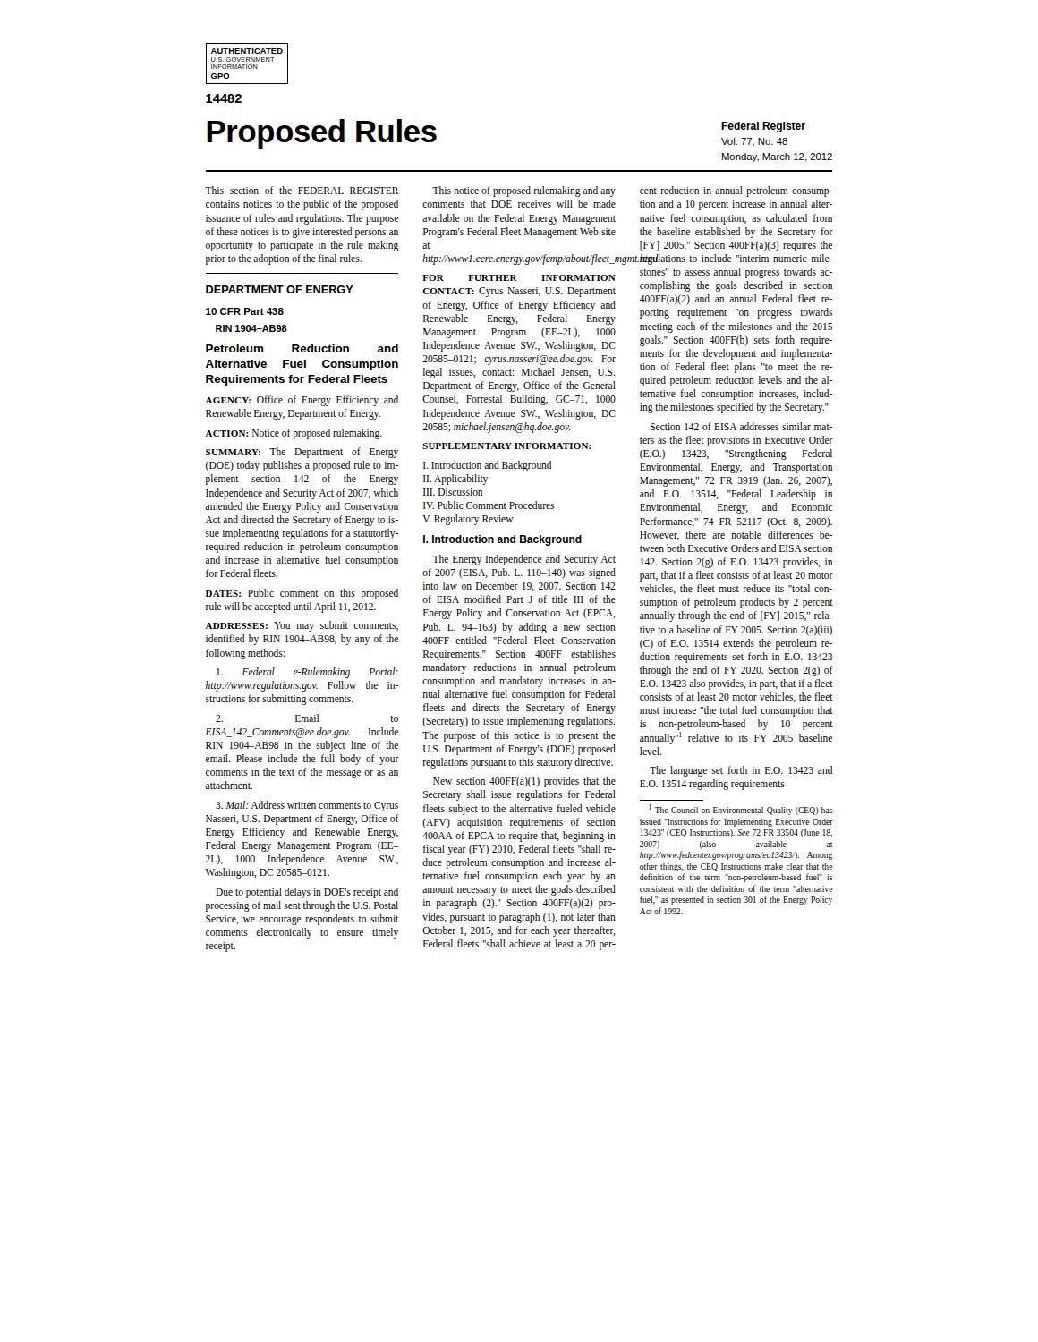AUTHENTICATED
U.S. GOVERNMENT
INFORMATION
GPO
14482
Proposed Rules
Federal Register
Vol. 77, No. 48
Monday, March 12, 2012
This section of the FEDERAL REGISTER contains notices to the public of the proposed issuance of rules and regulations. The purpose of these notices is to give interested persons an opportunity to participate in the rule making prior to the adoption of the final rules.
DEPARTMENT OF ENERGY
10 CFR Part 438
RIN 1904–AB98
Petroleum Reduction and Alternative Fuel Consumption Requirements for Federal Fleets
AGENCY: Office of Energy Efficiency and Renewable Energy, Department of Energy.
ACTION: Notice of proposed rulemaking.
SUMMARY: The Department of Energy (DOE) today publishes a proposed rule to implement section 142 of the Energy Independence and Security Act of 2007, which amended the Energy Policy and Conservation Act and directed the Secretary of Energy to issue implementing regulations for a statutorily-required reduction in petroleum consumption and increase in alternative fuel consumption for Federal fleets.
DATES: Public comment on this proposed rule will be accepted until April 11, 2012.
ADDRESSES: You may submit comments, identified by RIN 1904–AB98, by any of the following methods:
1. Federal e-Rulemaking Portal: http://www.regulations.gov. Follow the instructions for submitting comments.
2. Email to EISA_142_Comments@ee.doe.gov. Include RIN 1904–AB98 in the subject line of the email. Please include the full body of your comments in the text of the message or as an attachment.
3. Mail: Address written comments to Cyrus Nasseri, U.S. Department of Energy, Office of Energy Efficiency and Renewable Energy, Federal Energy Management Program (EE–2L), 1000 Independence Avenue SW., Washington, DC 20585–0121.
Due to potential delays in DOE's receipt and processing of mail sent through the U.S. Postal Service, we encourage respondents to submit comments electronically to ensure timely receipt.
This notice of proposed rulemaking and any comments that DOE receives will be made available on the Federal Energy Management Program's Federal Fleet Management Web site at http://www1.eere.energy.gov/femp/about/fleet_mgmt.html.
FOR FURTHER INFORMATION CONTACT: Cyrus Nasseri, U.S. Department of Energy, Office of Energy Efficiency and Renewable Energy, Federal Energy Management Program (EE–2L), 1000 Independence Avenue SW., Washington, DC 20585–0121; cyrus.nasseri@ee.doe.gov. For legal issues, contact: Michael Jensen, U.S. Department of Energy, Office of the General Counsel, Forrestal Building, GC–71, 1000 Independence Avenue SW., Washington, DC 20585; michael.jensen@hq.doe.gov.
SUPPLEMENTARY INFORMATION:
I. Introduction and Background
II. Applicability
III. Discussion
IV. Public Comment Procedures
V. Regulatory Review
I. Introduction and Background
The Energy Independence and Security Act of 2007 (EISA, Pub. L. 110–140) was signed into law on December 19, 2007. Section 142 of EISA modified Part J of title III of the Energy Policy and Conservation Act (EPCA, Pub. L. 94–163) by adding a new section 400FF entitled ''Federal Fleet Conservation Requirements.'' Section 400FF establishes mandatory reductions in annual petroleum consumption and mandatory increases in annual alternative fuel consumption for Federal fleets and directs the Secretary of Energy (Secretary) to issue implementing regulations. The purpose of this notice is to present the U.S. Department of Energy's (DOE) proposed regulations pursuant to this statutory directive.
New section 400FF(a)(1) provides that the Secretary shall issue regulations for Federal fleets subject to the alternative fueled vehicle (AFV) acquisition requirements of section 400AA of EPCA to require that, beginning in fiscal year (FY) 2010, Federal fleets ''shall reduce petroleum consumption and increase alternative fuel consumption each year by an amount necessary to meet the goals described in paragraph (2).'' Section 400FF(a)(2) provides, pursuant to paragraph (1), not later than October 1, 2015, and for each year thereafter, Federal fleets ''shall achieve at least a 20 percent reduction in annual petroleum consumption and a 10 percent increase in annual alternative fuel consumption, as calculated from the baseline established by the Secretary for [FY] 2005.'' Section 400FF(a)(3) requires the regulations to include ''interim numeric milestones'' to assess annual progress towards accomplishing the goals described in section 400FF(a)(2) and an annual Federal fleet reporting requirement ''on progress towards meeting each of the milestones and the 2015 goals.'' Section 400FF(b) sets forth requirements for the development and implementation of Federal fleet plans ''to meet the required petroleum reduction levels and the alternative fuel consumption increases, including the milestones specified by the Secretary.''
Section 142 of EISA addresses similar matters as the fleet provisions in Executive Order (E.O.) 13423, ''Strengthening Federal Environmental, Energy, and Transportation Management,'' 72 FR 3919 (Jan. 26, 2007), and E.O. 13514, ''Federal Leadership in Environmental, Energy, and Economic Performance,'' 74 FR 52117 (Oct. 8, 2009). However, there are notable differences between both Executive Orders and EISA section 142. Section 2(g) of E.O. 13423 provides, in part, that if a fleet consists of at least 20 motor vehicles, the fleet must reduce its ''total consumption of petroleum products by 2 percent annually through the end of [FY] 2015,'' relative to a baseline of FY 2005. Section 2(a)(iii)(C) of E.O. 13514 extends the petroleum reduction requirements set forth in E.O. 13423 through the end of FY 2020. Section 2(g) of E.O. 13423 also provides, in part, that if a fleet consists of at least 20 motor vehicles, the fleet must increase ''the total fuel consumption that is non-petroleum-based by 10 percent annually''1 relative to its FY 2005 baseline level.
The language set forth in E.O. 13423 and E.O. 13514 regarding requirements
1 The Council on Environmental Quality (CEQ) has issued ''Instructions for Implementing Executive Order 13423'' (CEQ Instructions). See 72 FR 33504 (June 18, 2007) (also available at http://www.fedcenter.gov/programs/eo13423/). Among other things, the CEQ Instructions make clear that the definition of the term ''non-petroleum-based fuel'' is consistent with the definition of the term ''alternative fuel,'' as presented in section 301 of the Energy Policy Act of 1992.